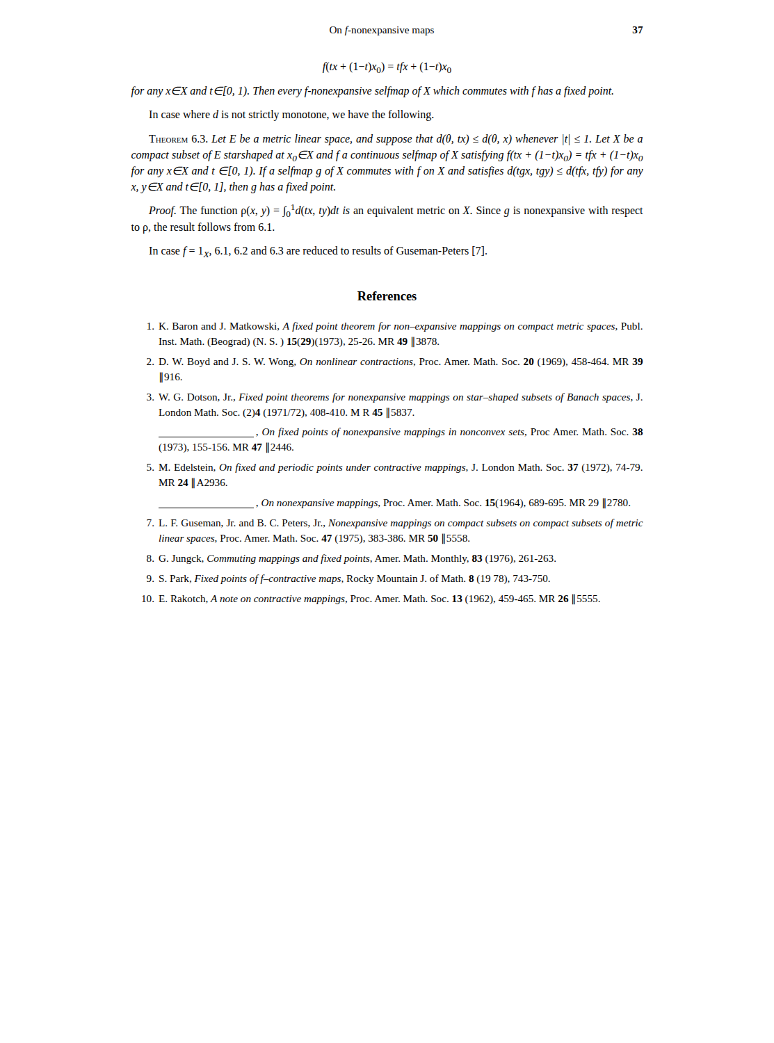On f-nonexpansive maps 37
f(tx + (1−t)x0) = tfx + (1−t)x0
for any x∈X and t∈[0, 1). Then every f-nonexpansive selfmap of X which commutes with f has a fixed point.
In case where d is not strictly monotone, we have the following.
Theorem 6.3. Let E be a metric linear space, and suppose that d(θ, tx) ≤ d(θ, x) whenever |t| ≤ 1. Let X be a compact subset of E starshaped at x0∈X and f a continuous selfmap of X satisfying f(tx + (1−t)x0) = tfx + (1−t)x0 for any x∈X and t ∈[0, 1). If a selfmap g of X commutes with f on X and satisfies d(tgx, tgy) ≤ d(tfx, tfy) for any x, y∈X and t∈[0, 1], then g has a fixed point.
Proof. The function ρ(x, y) = ∫01 d(tx, ty)dt is an equivalent metric on X. Since g is nonexpansive with respect to ρ, the result follows from 6.1.
In case f = 1X, 6.1, 6.2 and 6.3 are reduced to results of Guseman-Peters [7].
References
K. Baron and J. Matkowski, A fixed point theorem for non–expansive mappings on compact metric spaces, Publ. Inst. Math. (Beograd) (N. S. ) 15(29)(1973), 25-26. MR 49 ∥3878.
D. W. Boyd and J. S. W. Wong, On nonlinear contractions, Proc. Amer. Math. Soc. 20 (1969), 458-464. MR 39 ∥916.
W. G. Dotson, Jr., Fixed point theorems for nonexpansive mappings on star–shaped subsets of Banach spaces, J. London Math. Soc. (2)4 (1971/72), 408-410. M R 45 ∥5837.
, On fixed points of nonexpansive mappings in nonconvex sets, Proc Amer. Math. Soc. 38 (1973), 155-156. MR 47 ∥2446.
M. Edelstein, On fixed and periodic points under contractive mappings, J. London Math. Soc. 37 (1972), 74-79. MR 24 ∥A2936.
, On nonexpansive mappings, Proc. Amer. Math. Soc. 15(1964), 689-695. MR 29 ∥2780.
L. F. Guseman, Jr. and B. C. Peters, Jr., Nonexpansive mappings on compact subsets on compact subsets of metric linear spaces, Proc. Amer. Math. Soc. 47 (1975), 383-386. MR 50 ∥5558.
G. Jungck, Commuting mappings and fixed points, Amer. Math. Monthly, 83 (1976), 261-263.
S. Park, Fixed points of f–contractive maps, Rocky Mountain J. of Math. 8 (19 78), 743-750.
E. Rakotch, A note on contractive mappings, Proc. Amer. Math. Soc. 13 (1962), 459-465. MR 26 ∥5555.